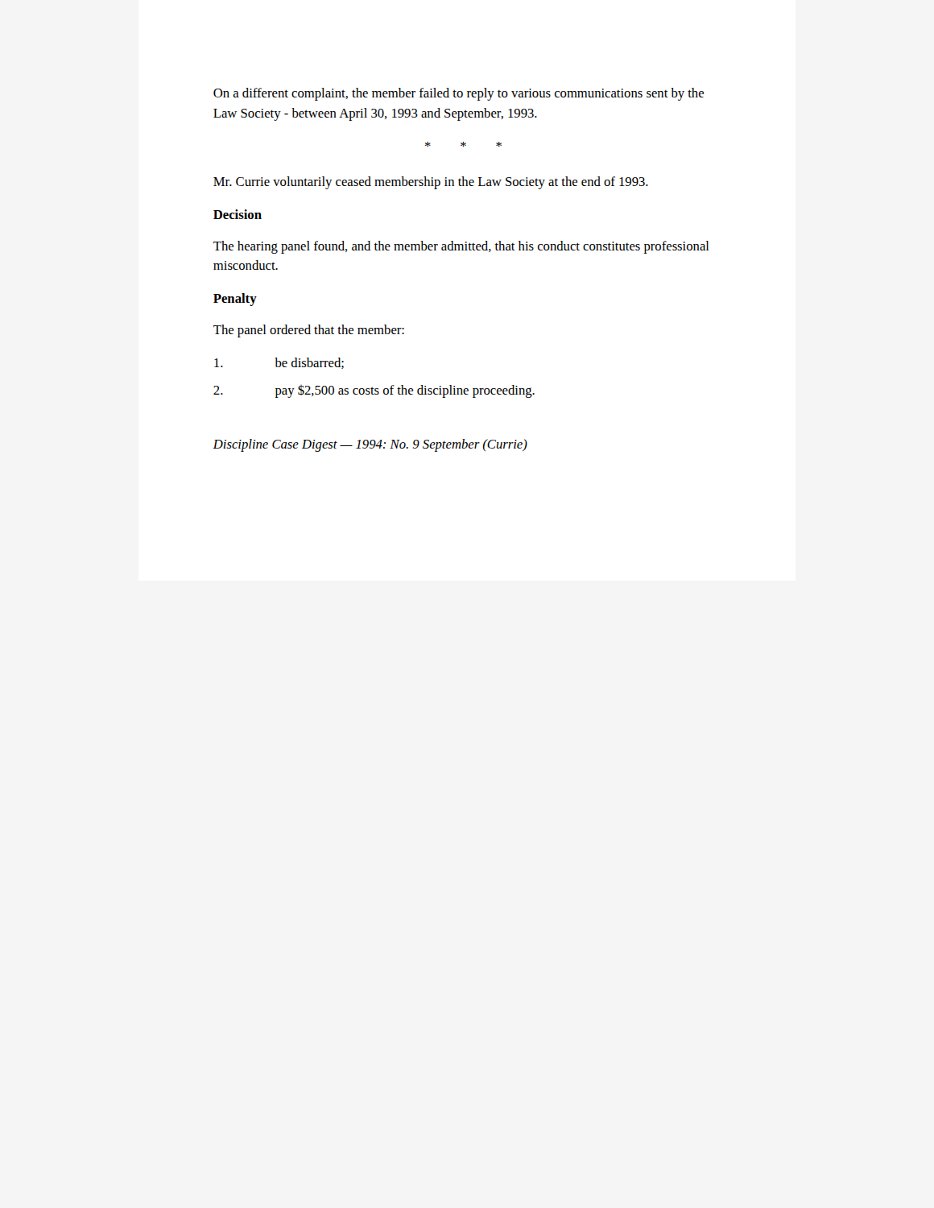On a different complaint, the member failed to reply to various communications sent by the Law Society - between April 30, 1993 and September, 1993.
* * *
Mr. Currie voluntarily ceased membership in the Law Society at the end of 1993.
Decision
The hearing panel found, and the member admitted, that his conduct constitutes professional misconduct.
Penalty
The panel ordered that the member:
1. be disbarred;
2. pay $2,500 as costs of the discipline proceeding.
Discipline Case Digest — 1994: No. 9 September (Currie)